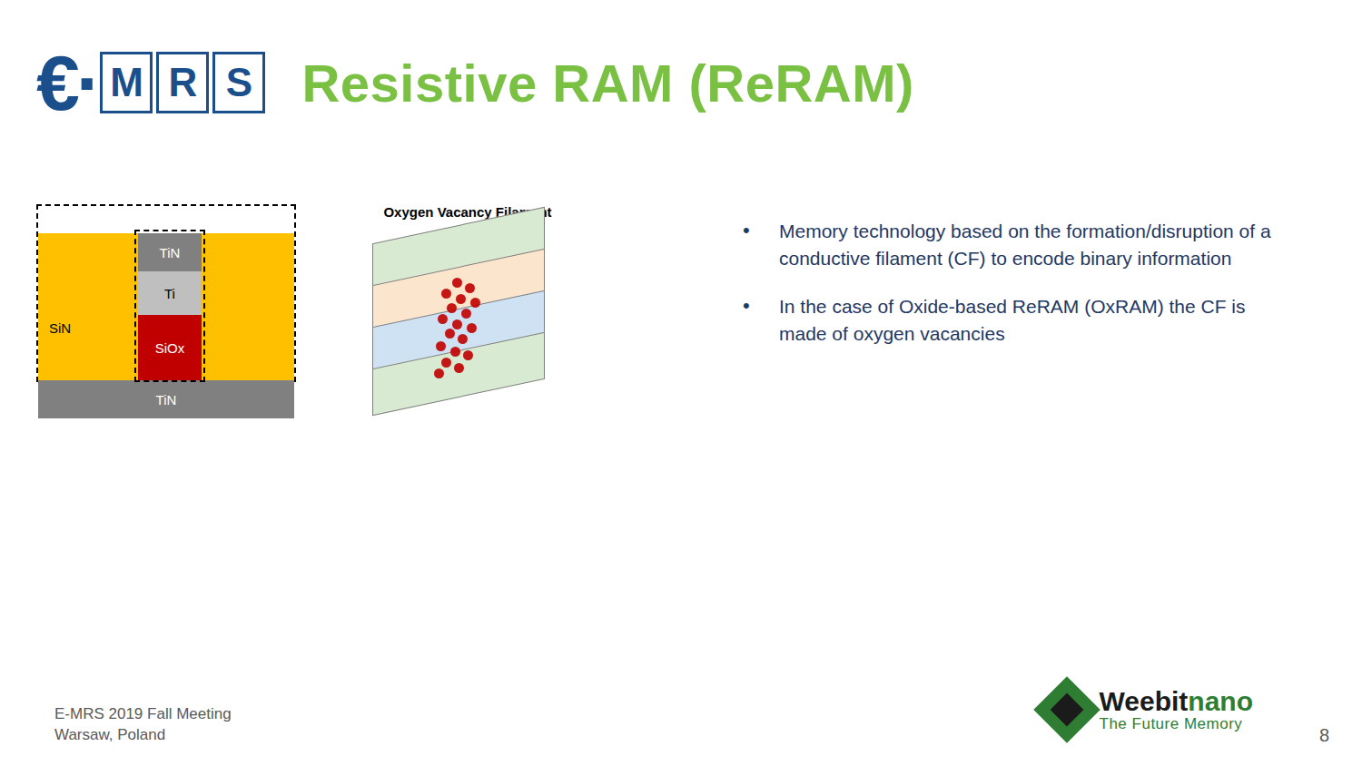€· MRS
Resistive RAM (ReRAM)
SiN
TiN
Ti
SiOx
TiN
Oxygen Vacancy Filament
Memory technology based on the formation/disruption of a conductive filament (CF) to encode binary information
In the case of Oxide-based ReRAM (OxRAM) the CF is made of oxygen vacancies
E-MRS 2019 Fall Meeting
Warsaw, Poland
Weebitnano
The Future Memory
8